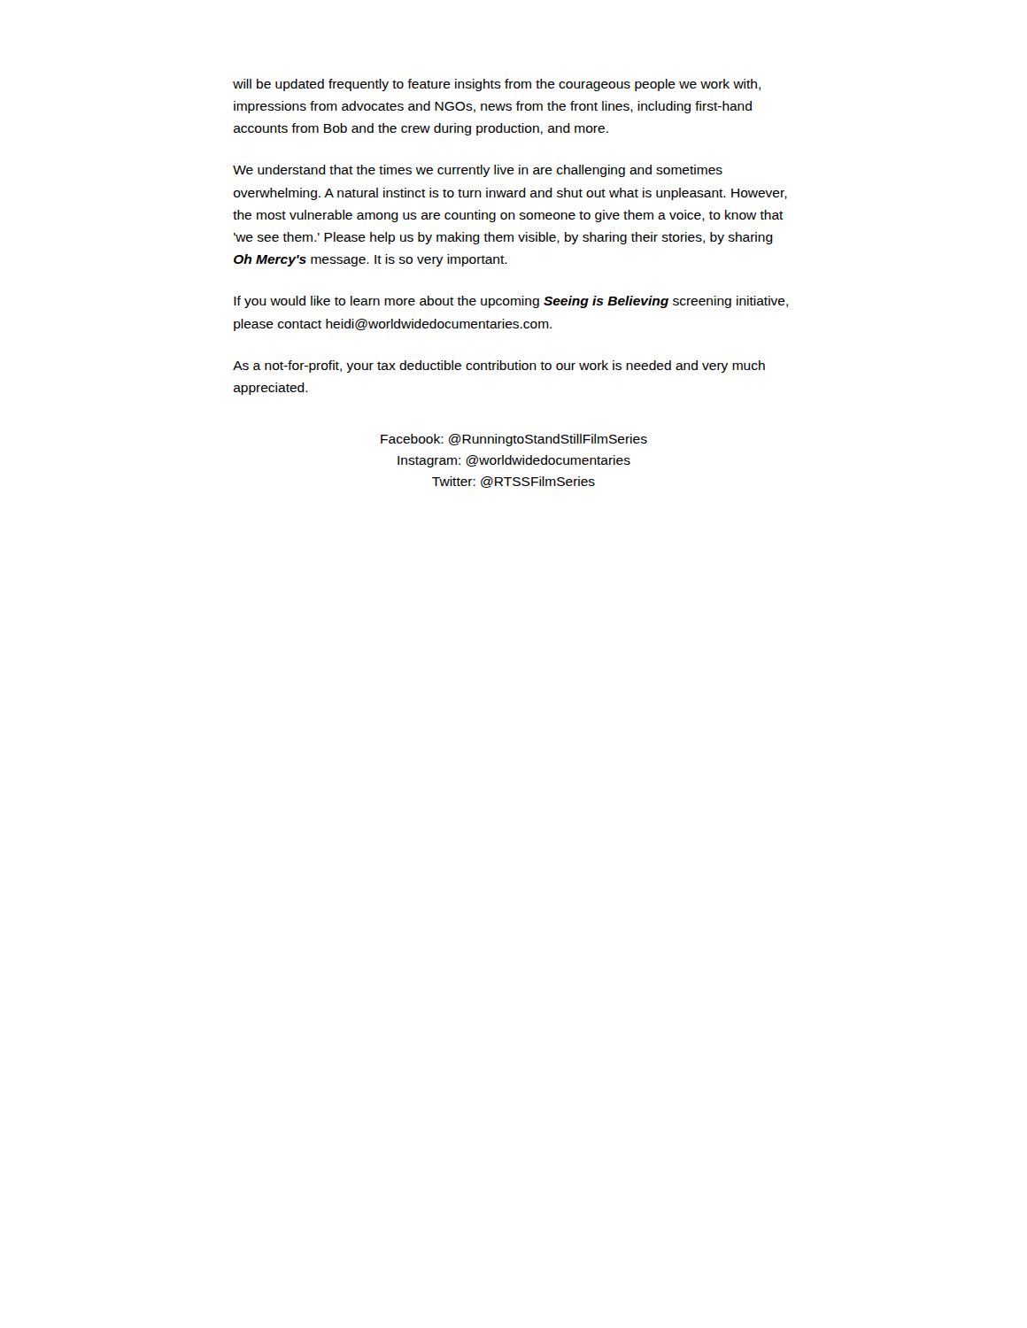will be updated frequently to feature insights from the courageous people we work with, impressions from advocates and NGOs, news from the front lines, including first-hand accounts from Bob and the crew during production, and more.
We understand that the times we currently live in are challenging and sometimes overwhelming. A natural instinct is to turn inward and shut out what is unpleasant. However, the most vulnerable among us are counting on someone to give them a voice, to know that 'we see them.' Please help us by making them visible, by sharing their stories, by sharing Oh Mercy's message. It is so very important.
If you would like to learn more about the upcoming Seeing is Believing screening initiative, please contact heidi@worldwidedocumentaries.com.
As a not-for-profit, your tax deductible contribution to our work is needed and very much appreciated.
Facebook: @RunningtoStandStillFilmSeries Instagram: @worldwidedocumentaries Twitter: @RTSSFilmSeries